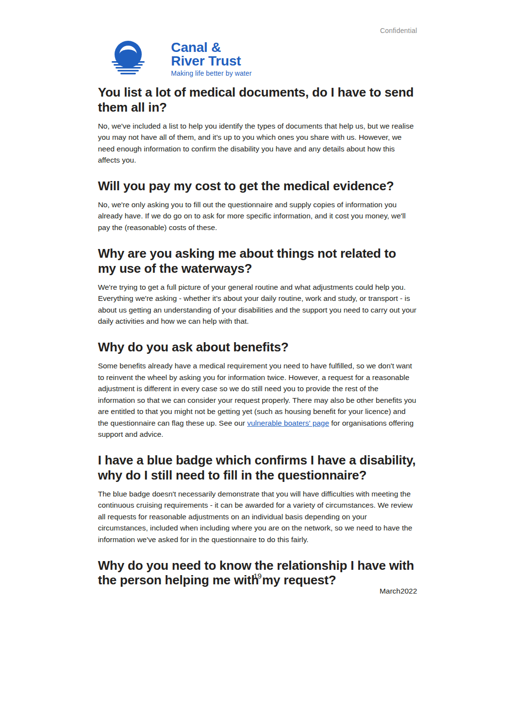Confidential
Canal & River Trust Making life better by water
You list a lot of medical documents, do I have to send them all in?
No, we've included a list to help you identify the types of documents that help us, but we realise you may not have all of them, and it's up to you which ones you share with us. However, we need enough information to confirm the disability you have and any details about how this affects you.
Will you pay my cost to get the medical evidence?
No, we're only asking you to fill out the questionnaire and supply copies of information you already have. If we do go on to ask for more specific information, and it cost you money, we'll pay the (reasonable) costs of these.
Why are you asking me about things not related to my use of the waterways?
We're trying to get a full picture of your general routine and what adjustments could help you. Everything we're asking - whether it's about your daily routine, work and study, or transport - is about us getting an understanding of your disabilities and the support you need to carry out your daily activities and how we can help with that.
Why do you ask about benefits?
Some benefits already have a medical requirement you need to have fulfilled, so we don't want to reinvent the wheel by asking you for information twice. However, a request for a reasonable adjustment is different in every case so we do still need you to provide the rest of the information so that we can consider your request properly. There may also be other benefits you are entitled to that you might not be getting yet (such as housing benefit for your licence) and the questionnaire can flag these up. See our vulnerable boaters' page for organisations offering support and advice.
I have a blue badge which confirms I have a disability, why do I still need to fill in the questionnaire?
The blue badge doesn't necessarily demonstrate that you will have difficulties with meeting the continuous cruising requirements - it can be awarded for a variety of circumstances. We review all requests for reasonable adjustments on an individual basis depending on your circumstances, included when including where you are on the network, so we need to have the information we've asked for in the questionnaire to do this fairly.
Why do you need to know the relationship I have with the person helping me with my request?
19
March2022